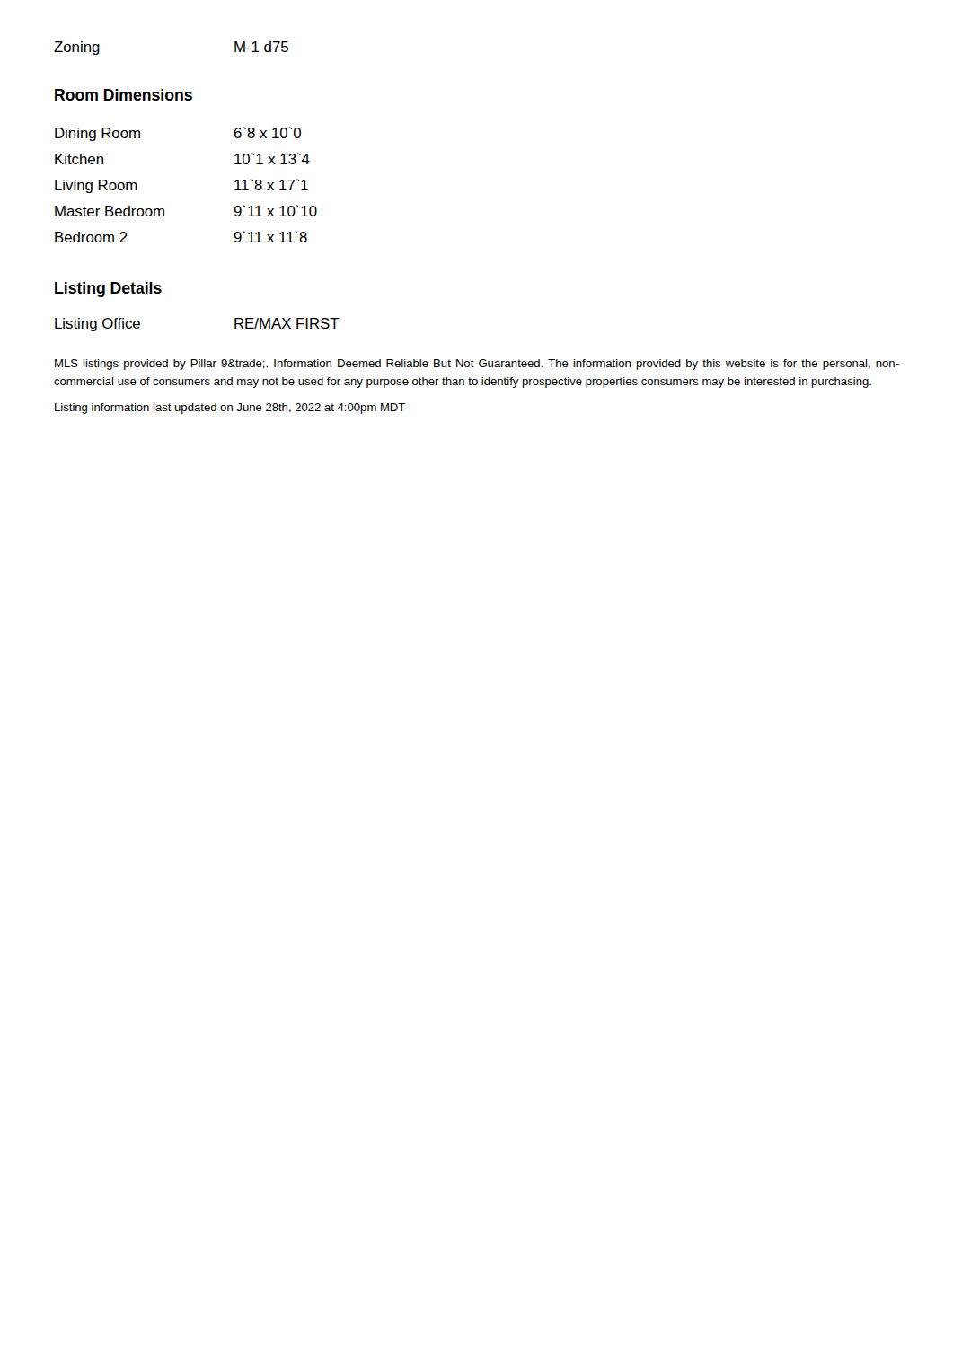Zoning
M-1 d75
Room Dimensions
| Dining Room | 6`8 x 10`0 |
| Kitchen | 10`1 x 13`4 |
| Living Room | 11`8 x 17`1 |
| Master Bedroom | 9`11 x 10`10 |
| Bedroom 2 | 9`11 x 11`8 |
Listing Details
Listing Office
RE/MAX FIRST
MLS listings provided by Pillar 9&trade;. Information Deemed Reliable But Not Guaranteed. The information provided by this website is for the personal, non-commercial use of consumers and may not be used for any purpose other than to identify prospective properties consumers may be interested in purchasing.
Listing information last updated on June 28th, 2022 at 4:00pm MDT